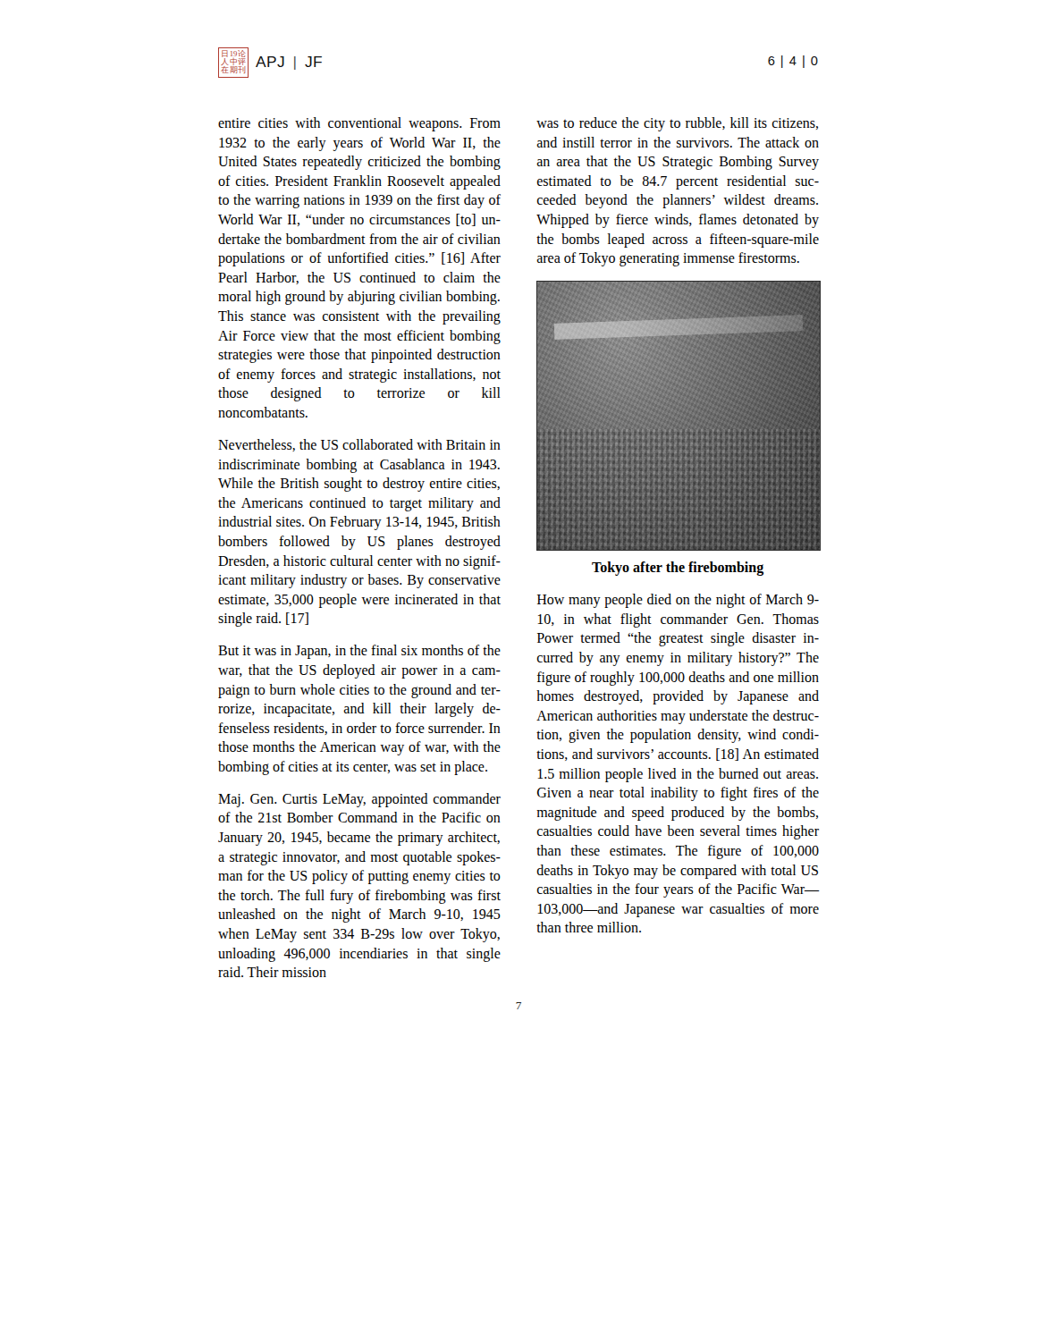日人在 19中期 论评刊
APJ | JF
6 | 4 | 0
entire cities with conventional weapons. From 1932 to the early years of World War II, the United States repeatedly criticized the bombing of cities. President Franklin Roosevelt appealed to the warring nations in 1939 on the first day of World War II, “under no circumstances [to] undertake the bombardment from the air of civilian populations or of unfortified cities.” [16] After Pearl Harbor, the US continued to claim the moral high ground by abjuring civilian bombing. This stance was consistent with the prevailing Air Force view that the most efficient bombing strategies were those that pinpointed destruction of enemy forces and strategic installations, not those designed to terrorize or kill noncombatants.
Nevertheless, the US collaborated with Britain in indiscriminate bombing at Casablanca in 1943. While the British sought to destroy entire cities, the Americans continued to target military and industrial sites. On February 13-14, 1945, British bombers followed by US planes destroyed Dresden, a historic cultural center with no significant military industry or bases. By conservative estimate, 35,000 people were incinerated in that single raid. [17]
But it was in Japan, in the final six months of the war, that the US deployed air power in a campaign to burn whole cities to the ground and terrorize, incapacitate, and kill their largely defenseless residents, in order to force surrender. In those months the American way of war, with the bombing of cities at its center, was set in place.
Maj. Gen. Curtis LeMay, appointed commander of the 21st Bomber Command in the Pacific on January 20, 1945, became the primary architect, a strategic innovator, and most quotable spokesman for the US policy of putting enemy cities to the torch. The full fury of firebombing was first unleashed on the night of March 9-10, 1945 when LeMay sent 334 B-29s low over Tokyo, unloading 496,000 incendiaries in that single raid. Their mission
was to reduce the city to rubble, kill its citizens, and instill terror in the survivors. The attack on an area that the US Strategic Bombing Survey estimated to be 84.7 percent residential succeeded beyond the planners’ wildest dreams. Whipped by fierce winds, flames detonated by the bombs leaped across a fifteen-square-mile area of Tokyo generating immense firestorms.
Tokyo after the firebombing
How many people died on the night of March 9-10, in what flight commander Gen. Thomas Power termed “the greatest single disaster incurred by any enemy in military history?” The figure of roughly 100,000 deaths and one million homes destroyed, provided by Japanese and American authorities may understate the destruction, given the population density, wind conditions, and survivors’ accounts. [18] An estimated 1.5 million people lived in the burned out areas. Given a near total inability to fight fires of the magnitude and speed produced by the bombs, casualties could have been several times higher than these estimates. The figure of 100,000 deaths in Tokyo may be compared with total US casualties in the four years of the Pacific War—103,000—and Japanese war casualties of more than three million.
7